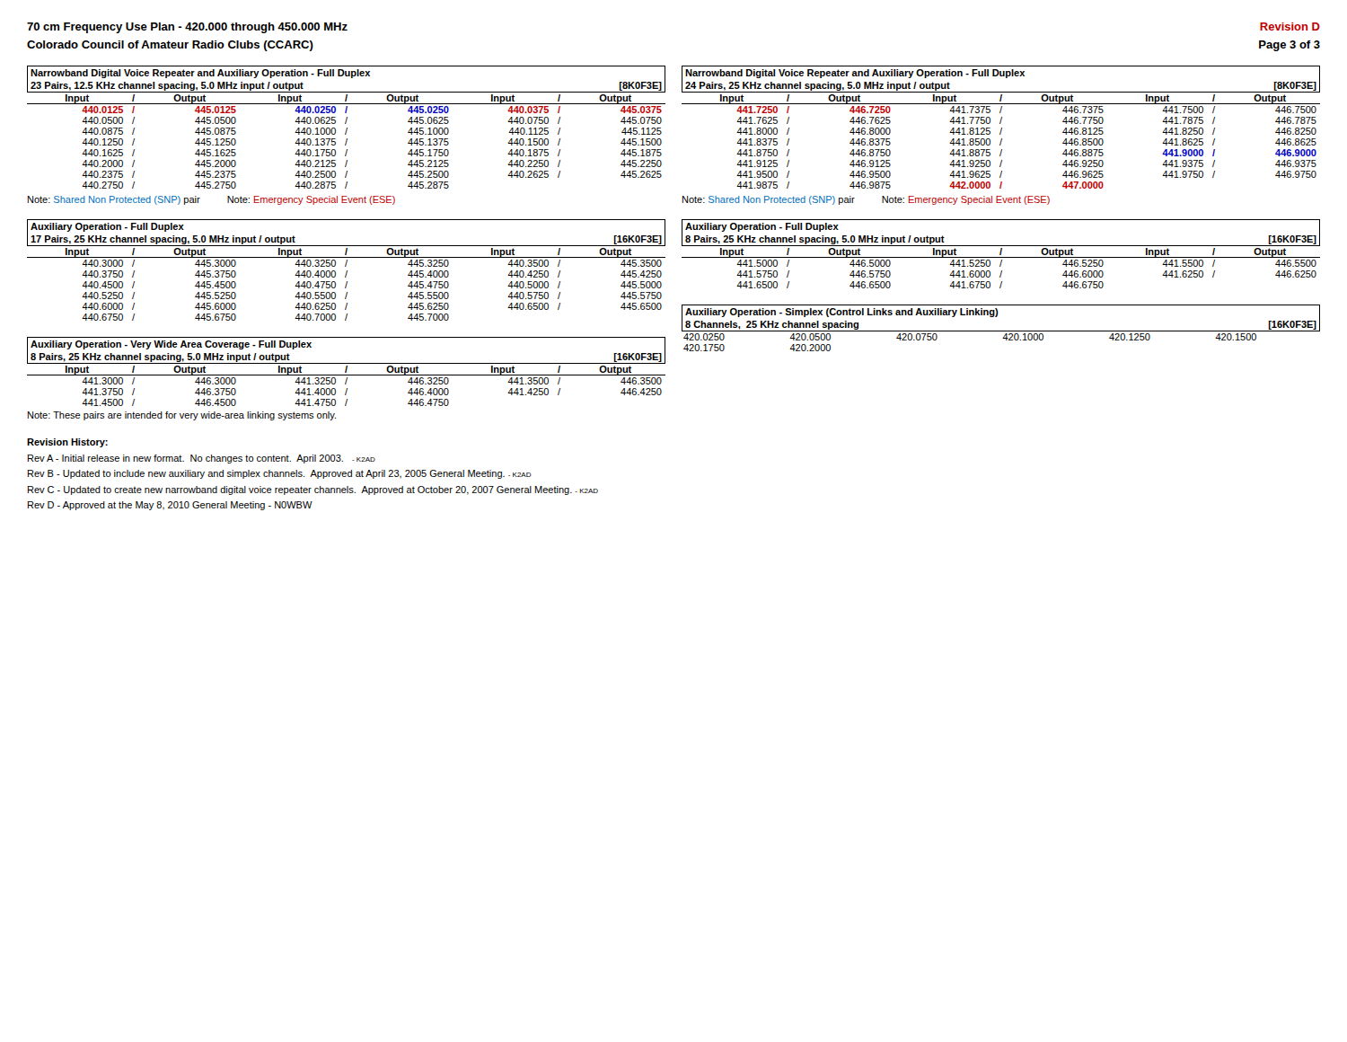70 cm Frequency Use Plan - 420.000 through 450.000 MHz
Colorado Council of Amateur Radio Clubs (CCARC)
Revision D
Page 3 of 3
Narrowband Digital Voice Repeater and Auxiliary Operation - Full Duplex
23 Pairs, 12.5 KHz channel spacing, 5.0 MHz input / output [8K0F3E]
| Input | / | Output | Input | / | Output | Input | / | Output |
| 440.0125 | / | 445.0125 | 440.0250 | / | 445.0250 | 440.0375 | / | 445.0375 |
| 440.0500 | / | 445.0500 | 440.0625 | / | 445.0625 | 440.0750 | / | 445.0750 |
| 440.0875 | / | 445.0875 | 440.1000 | / | 445.1000 | 440.1125 | / | 445.1125 |
| 440.1250 | / | 445.1250 | 440.1375 | / | 445.1375 | 440.1500 | / | 445.1500 |
| 440.1625 | / | 445.1625 | 440.1750 | / | 445.1750 | 440.1875 | / | 445.1875 |
| 440.2000 | / | 445.2000 | 440.2125 | / | 445.2125 | 440.2250 | / | 445.2250 |
| 440.2375 | / | 445.2375 | 440.2500 | / | 445.2500 | 440.2625 | / | 445.2625 |
| 440.2750 | / | 445.2750 | 440.2875 | / | 445.2875 | | | |
Note: Shared Non Protected (SNP) pair
Note: Emergency Special Event (ESE)
Auxiliary Operation - Full Duplex
17 Pairs, 25 KHz channel spacing, 5.0 MHz input / output [16K0F3E]
| Input | / | Output | Input | / | Output | Input | / | Output |
| 440.3000 | / | 445.3000 | 440.3250 | / | 445.3250 | 440.3500 | / | 445.3500 |
| 440.3750 | / | 445.3750 | 440.4000 | / | 445.4000 | 440.4250 | / | 445.4250 |
| 440.4500 | / | 445.4500 | 440.4750 | / | 445.4750 | 440.5000 | / | 445.5000 |
| 440.5250 | / | 445.5250 | 440.5500 | / | 445.5500 | 440.5750 | / | 445.5750 |
| 440.6000 | / | 445.6000 | 440.6250 | / | 445.6250 | 440.6500 | / | 445.6500 |
| 440.6750 | / | 445.6750 | 440.7000 | / | 445.7000 | | | |
Auxiliary Operation - Very Wide Area Coverage - Full Duplex
8 Pairs, 25 KHz channel spacing, 5.0 MHz input / output [16K0F3E]
| Input | / | Output | Input | / | Output | Input | / | Output |
| 441.3000 | / | 446.3000 | 441.3250 | / | 446.3250 | 441.3500 | / | 446.3500 |
| 441.3750 | / | 446.3750 | 441.4000 | / | 446.4000 | 441.4250 | / | 446.4250 |
| 441.4500 | / | 446.4500 | 441.4750 | / | 446.4750 | | | |
Note: These pairs are intended for very wide-area linking systems only.
Revision History:
Rev A - Initial release in new format. No changes to content. April 2003. - K2AD
Rev B - Updated to include new auxiliary and simplex channels. Approved at April 23, 2005 General Meeting. - K2AD
Rev C - Updated to create new narrowband digital voice repeater channels. Approved at October 20, 2007 General Meeting. - K2AD
Rev D - Approved at the May 8, 2010 General Meeting - N0WBW
Narrowband Digital Voice Repeater and Auxiliary Operation - Full Duplex
24 Pairs, 25 KHz channel spacing, 5.0 MHz input / output [8K0F3E]
| Input | / | Output | Input | / | Output | Input | / | Output |
| 441.7250 | / | 446.7250 | 441.7375 | / | 446.7375 | 441.7500 | / | 446.7500 |
| 441.7625 | / | 446.7625 | 441.7750 | / | 446.7750 | 441.7875 | / | 446.7875 |
| 441.8000 | / | 446.8000 | 441.8125 | / | 446.8125 | 441.8250 | / | 446.8250 |
| 441.8375 | / | 446.8375 | 441.8500 | / | 446.8500 | 441.8625 | / | 446.8625 |
| 441.8750 | / | 446.8750 | 441.8875 | / | 446.8875 | 441.9000 | / | 446.9000 |
| 441.9125 | / | 446.9125 | 441.9250 | / | 446.9250 | 441.9375 | / | 446.9375 |
| 441.9500 | / | 446.9500 | 441.9625 | / | 446.9625 | 441.9750 | / | 446.9750 |
| 441.9875 | / | 446.9875 | 442.0000 | / | 447.0000 | | | |
Note: Shared Non Protected (SNP) pair
Note: Emergency Special Event (ESE)
Auxiliary Operation - Full Duplex
8 Pairs, 25 KHz channel spacing, 5.0 MHz input / output [16K0F3E]
| Input | / | Output | Input | / | Output | Input | / | Output |
| 441.5000 | / | 446.5000 | 441.5250 | / | 446.5250 | 441.5500 | / | 446.5500 |
| 441.5750 | / | 446.5750 | 441.6000 | / | 446.6000 | 441.6250 | / | 446.6250 |
| 441.6500 | / | 446.6500 | 441.6750 | / | 446.6750 | | | |
Auxiliary Operation - Simplex (Control Links and Auxiliary Linking)
8 Channels, 25 KHz channel spacing [16K0F3E]
| 420.0250 | 420.0500 | 420.0750 | 420.1000 | 420.1250 | 420.1500 |
| 420.1750 | 420.2000 | | | | |